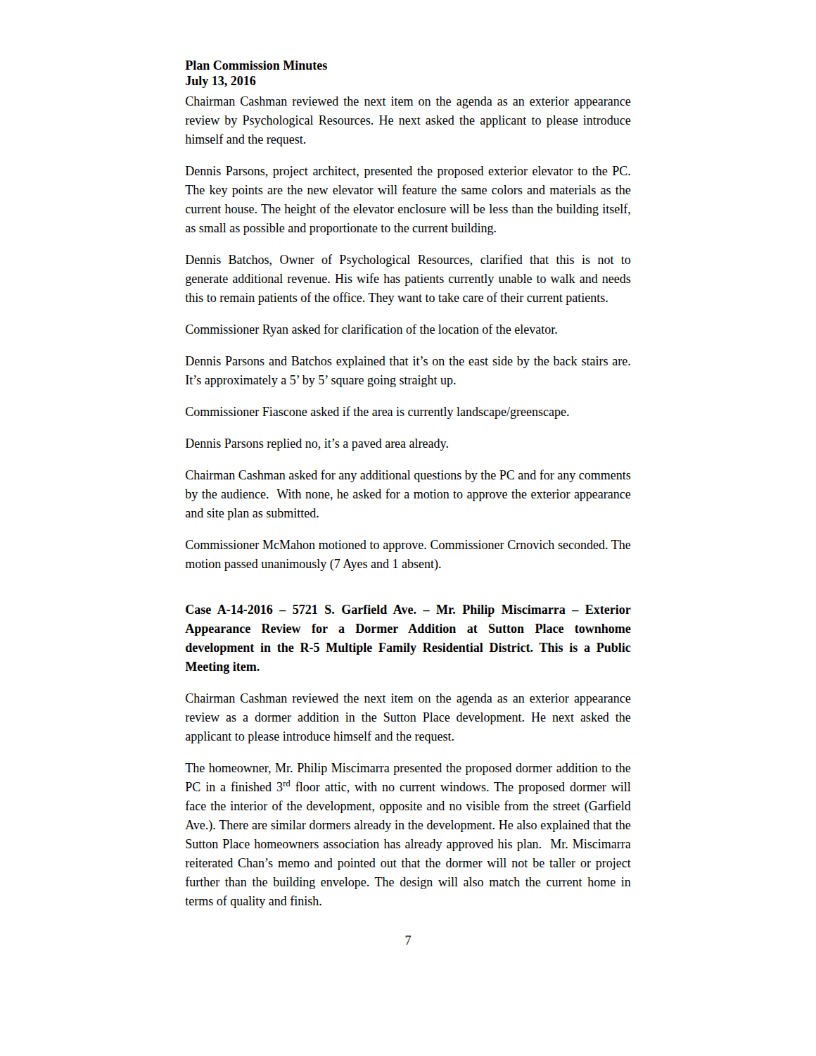Plan Commission Minutes July 13, 2016
Chairman Cashman reviewed the next item on the agenda as an exterior appearance review by Psychological Resources. He next asked the applicant to please introduce himself and the request.
Dennis Parsons, project architect, presented the proposed exterior elevator to the PC. The key points are the new elevator will feature the same colors and materials as the current house. The height of the elevator enclosure will be less than the building itself, as small as possible and proportionate to the current building.
Dennis Batchos, Owner of Psychological Resources, clarified that this is not to generate additional revenue. His wife has patients currently unable to walk and needs this to remain patients of the office. They want to take care of their current patients.
Commissioner Ryan asked for clarification of the location of the elevator.
Dennis Parsons and Batchos explained that it’s on the east side by the back stairs are. It’s approximately a 5’ by 5’ square going straight up.
Commissioner Fiascone asked if the area is currently landscape/greenscape.
Dennis Parsons replied no, it’s a paved area already.
Chairman Cashman asked for any additional questions by the PC and for any comments by the audience. With none, he asked for a motion to approve the exterior appearance and site plan as submitted.
Commissioner McMahon motioned to approve. Commissioner Crnovich seconded. The motion passed unanimously (7 Ayes and 1 absent).
Case A-14-2016 – 5721 S. Garfield Ave. – Mr. Philip Miscimarra – Exterior Appearance Review for a Dormer Addition at Sutton Place townhome development in the R-5 Multiple Family Residential District. This is a Public Meeting item.
Chairman Cashman reviewed the next item on the agenda as an exterior appearance review as a dormer addition in the Sutton Place development. He next asked the applicant to please introduce himself and the request.
The homeowner, Mr. Philip Miscimarra presented the proposed dormer addition to the PC in a finished 3rd floor attic, with no current windows. The proposed dormer will face the interior of the development, opposite and no visible from the street (Garfield Ave.). There are similar dormers already in the development. He also explained that the Sutton Place homeowners association has already approved his plan. Mr. Miscimarra reiterated Chan’s memo and pointed out that the dormer will not be taller or project further than the building envelope. The design will also match the current home in terms of quality and finish.
7